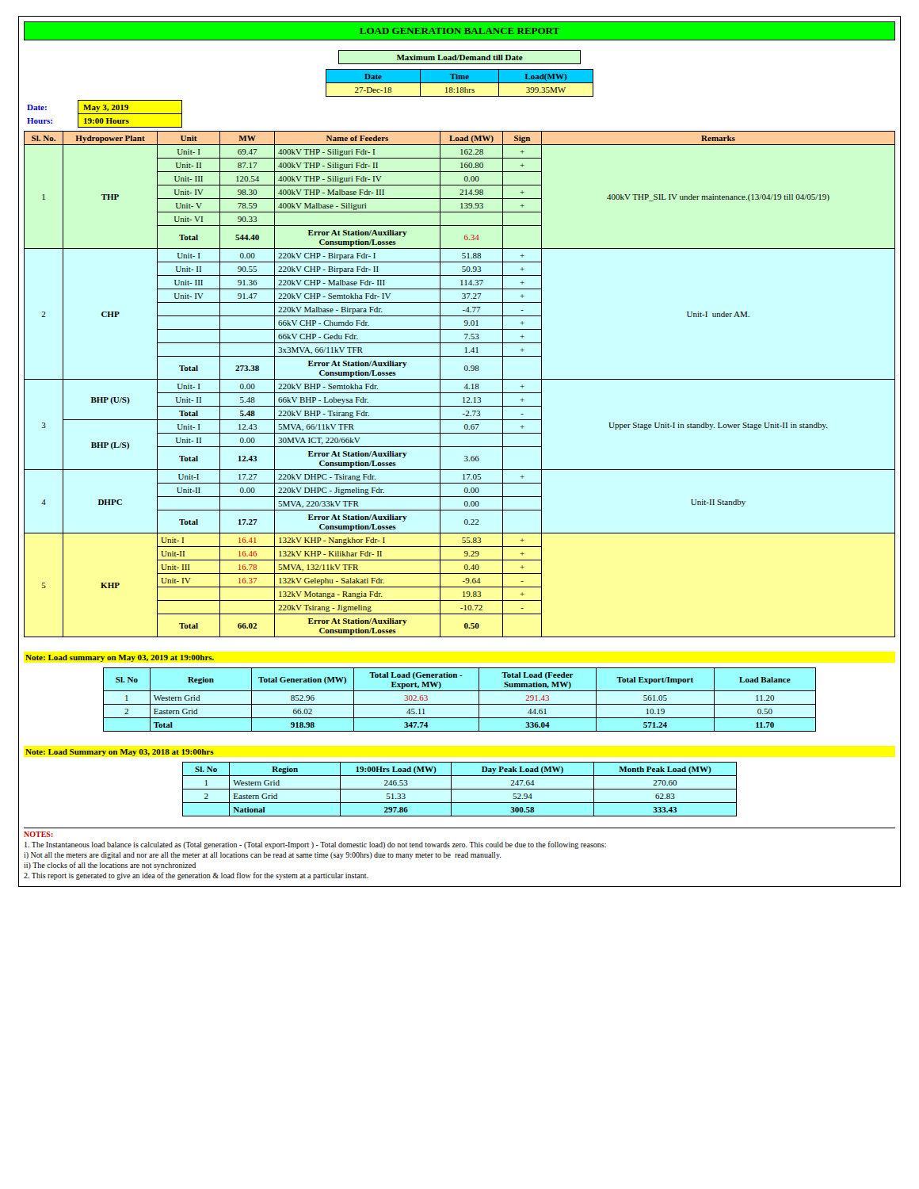LOAD GENERATION BALANCE REPORT
Maximum Load/Demand till Date
| Date | Time | Load(MW) |
| --- | --- | --- |
| 27-Dec-18 | 18:18hrs | 399.35MW |
| Date: | May 3, 2019 |
| Hours: | 19:00 Hours |
| Sl. No. | Hydropower Plant | Unit | MW | Name of Feeders | Load (MW) | Sign | Remarks |
| --- | --- | --- | --- | --- | --- | --- | --- |
| 1 | THP | Unit- I | 69.47 | 400kV THP - Siliguri Fdr- I | 162.28 | + | 400kV THP_SIL IV under maintenance.(13/04/19 till 04/05/19) |
| Unit- II | 87.17 | 400kV THP - Siliguri Fdr- II | 160.80 | + |
| Unit- III | 120.54 | 400kV THP - Siliguri Fdr- IV | 0.00 | |
| Unit- IV | 98.30 | 400kV THP - Malbase Fdr- III | 214.98 | + |
| Unit- V | 78.59 | 400kV Malbase - Siliguri | 139.93 | + |
| Unit- VI | 90.33 | | | |
| Total | 544.40 | Error At Station/Auxiliary Consumption/Losses | 6.34 | |
| 2 | CHP | Unit- I | 0.00 | 220kV CHP - Birpara Fdr- I | 51.88 | + | Unit-I under AM. |
| Unit- II | 90.55 | 220kV CHP - Birpara Fdr- II | 50.93 | + |
| Unit- III | 91.36 | 220kV CHP - Malbase Fdr- III | 114.37 | + |
| Unit- IV | 91.47 | 220kV CHP - Semtokha Fdr- IV | 37.27 | + |
| | | 220kV Malbase - Birpara Fdr. | -4.77 | - |
| | | 66kV CHP - Chumdo Fdr. | 9.01 | + |
| | | 66kV CHP - Gedu Fdr. | 7.53 | + |
| | | 3x3MVA, 66/11kV TFR | 1.41 | + |
| Total | 273.38 | Error At Station/Auxiliary Consumption/Losses | 0.98 | |
| 3 | BHP (U/S) | Unit- I | 0.00 | 220kV BHP - Semtokha Fdr. | 4.18 | + | Upper Stage Unit-I in standby. Lower Stage Unit-II in standby. |
| Unit- II | 5.48 | 66kV BHP - Lobeysa Fdr. | 12.13 | + |
| Total | 5.48 | 220kV BHP - Tsirang Fdr. | -2.73 | - |
| BHP (L/S) | Unit- I | 12.43 | 5MVA, 66/11kV TFR | 0.67 | + |
| Unit- II | 0.00 | 30MVA ICT, 220/66kV | | |
| Total | 12.43 | Error At Station/Auxiliary Consumption/Losses | 3.66 | |
| 4 | DHPC | Unit-I | 17.27 | 220kV DHPC - Tsirang Fdr. | 17.05 | + | Unit-II Standby |
| Unit-II | 0.00 | 220kV DHPC - Jigmeling Fdr. | 0.00 | |
| | | 5MVA, 220/33kV TFR | 0.00 | |
| Total | 17.27 | Error At Station/Auxiliary Consumption/Losses | 0.22 | |
| 5 | KHP | Unit- I | 16.41 | 132kV KHP - Nangkhor Fdr- I | 55.83 | + | |
| Unit-II | 16.46 | 132kV KHP - Kilikhar Fdr- II | 9.29 | + |
| Unit- III | 16.78 | 5MVA, 132/11kV TFR | 0.40 | + |
| Unit- IV | 16.37 | 132kV Gelephu - Salakati Fdr. | -9.64 | - |
| | | 132kV Motanga - Rangia Fdr. | 19.83 | + |
| | | 220kV Tsirang - Jigmeling | -10.72 | - |
| Total | 66.02 | Error At Station/Auxiliary Consumption/Losses | 0.50 | |
Note: Load summary on May 03, 2019 at 19:00hrs.
| Sl. No | Region | Total Generation (MW) | Total Load (Generation - Export, MW) | Total Load (Feeder Summation, MW) | Total Export/Import | Load Balance |
| --- | --- | --- | --- | --- | --- | --- |
| 1 | Western Grid | 852.96 | 302.63 | 291.43 | 561.05 | 11.20 |
| 2 | Eastern Grid | 66.02 | 45.11 | 44.61 | 10.19 | 0.50 |
| | Total | 918.98 | 347.74 | 336.04 | 571.24 | 11.70 |
Note: Load Summary on May 03, 2018 at 19:00hrs
| Sl. No | Region | 19:00Hrs Load (MW) | Day Peak Load (MW) | Month Peak Load (MW) |
| --- | --- | --- | --- | --- |
| 1 | Western Grid | 246.53 | 247.64 | 270.60 |
| 2 | Eastern Grid | 51.33 | 52.94 | 62.83 |
| | National | 297.86 | 300.58 | 333.43 |
NOTES:
1. The Instantaneous load balance is calculated as (Total generation - (Total export-Import ) - Total domestic load) do not tend towards zero. This could be due to the following reasons:
i) Not all the meters are digital and nor are all the meter at all locations can be read at same time (say 9:00hrs) due to many meter to be read manually.
ii) The clocks of all the locations are not synchronized
2. This report is generated to give an idea of the generation & load flow for the system at a particular instant.